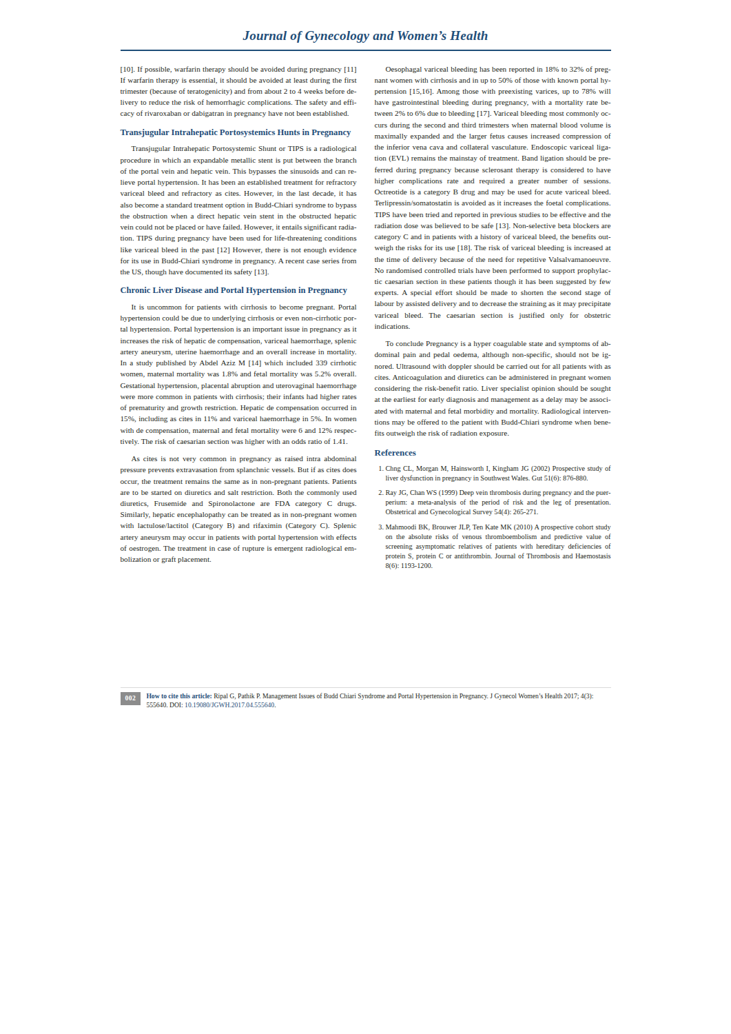Journal of Gynecology and Women’s Health
[10]. If possible, warfarin therapy should be avoided during pregnancy [11] If warfarin therapy is essential, it should be avoided at least during the first trimester (because of teratogenicity) and from about 2 to 4 weeks before delivery to reduce the risk of hemorrhagic complications. The safety and efficacy of rivaroxaban or dabigatran in pregnancy have not been established.
Transjugular Intrahepatic Portosystemics Hunts in Pregnancy
Transjugular Intrahepatic Portosystemic Shunt or TIPS is a radiological procedure in which an expandable metallic stent is put between the branch of the portal vein and hepatic vein. This bypasses the sinusoids and can relieve portal hypertension. It has been an established treatment for refractory variceal bleed and refractory as cites. However, in the last decade, it has also become a standard treatment option in Budd-Chiari syndrome to bypass the obstruction when a direct hepatic vein stent in the obstructed hepatic vein could not be placed or have failed. However, it entails significant radiation. TIPS during pregnancy have been used for life-threatening conditions like variceal bleed in the past [12] However, there is not enough evidence for its use in Budd-Chiari syndrome in pregnancy. A recent case series from the US, though have documented its safety [13].
Chronic Liver Disease and Portal Hypertension in Pregnancy
It is uncommon for patients with cirrhosis to become pregnant. Portal hypertension could be due to underlying cirrhosis or even non-cirrhotic portal hypertension. Portal hypertension is an important issue in pregnancy as it increases the risk of hepatic de compensation, variceal haemorrhage, splenic artery aneurysm, uterine haemorrhage and an overall increase in mortality. In a study published by Abdel Aziz M [14] which included 339 cirrhotic women, maternal mortality was 1.8% and fetal mortality was 5.2% overall. Gestational hypertension, placental abruption and uterovaginal haemorrhage were more common in patients with cirrhosis; their infants had higher rates of prematurity and growth restriction. Hepatic de compensation occurred in 15%, including as cites in 11% and variceal haemorrhage in 5%. In women with de compensation, maternal and fetal mortality were 6 and 12% respectively. The risk of caesarian section was higher with an odds ratio of 1.41.
As cites is not very common in pregnancy as raised intra abdominal pressure prevents extravasation from splanchnic vessels. But if as cites does occur, the treatment remains the same as in non-pregnant patients. Patients are to be started on diuretics and salt restriction. Both the commonly used diuretics, Frusemide and Spironolactone are FDA category C drugs. Similarly, hepatic encephalopathy can be treated as in non-pregnant women with lactulose/lactitol (Category B) and rifaximin (Category C). Splenic artery aneurysm may occur in patients with portal hypertension with effects of oestrogen. The treatment in case of rupture is emergent radiological embolization or graft placement.
Oesophagal variceal bleeding has been reported in 18% to 32% of pregnant women with cirrhosis and in up to 50% of those with known portal hypertension [15,16]. Among those with preexisting varices, up to 78% will have gastrointestinal bleeding during pregnancy, with a mortality rate between 2% to 6% due to bleeding [17]. Variceal bleeding most commonly occurs during the second and third trimesters when maternal blood volume is maximally expanded and the larger fetus causes increased compression of the inferior vena cava and collateral vasculature. Endoscopic variceal ligation (EVL) remains the mainstay of treatment. Band ligation should be preferred during pregnancy because sclerosant therapy is considered to have higher complications rate and required a greater number of sessions. Octreotide is a category B drug and may be used for acute variceal bleed. Terlipressin/somatostatin is avoided as it increases the foetal complications. TIPS have been tried and reported in previous studies to be effective and the radiation dose was believed to be safe [13]. Non-selective beta blockers are category C and in patients with a history of variceal bleed, the benefits outweigh the risks for its use [18]. The risk of variceal bleeding is increased at the time of delivery because of the need for repetitive Valsalvamanoeuvre. No randomised controlled trials have been performed to support prophylactic caesarian section in these patients though it has been suggested by few experts. A special effort should be made to shorten the second stage of labour by assisted delivery and to decrease the straining as it may precipitate variceal bleed. The caesarian section is justified only for obstetric indications.
To conclude Pregnancy is a hyper coagulable state and symptoms of abdominal pain and pedal oedema, although non-specific, should not be ignored. Ultrasound with doppler should be carried out for all patients with as cites. Anticoagulation and diuretics can be administered in pregnant women considering the risk-benefit ratio. Liver specialist opinion should be sought at the earliest for early diagnosis and management as a delay may be associated with maternal and fetal morbidity and mortality. Radiological interventions may be offered to the patient with Budd-Chiari syndrome when benefits outweigh the risk of radiation exposure.
References
Chng CL, Morgan M, Hainsworth I, Kingham JG (2002) Prospective study of liver dysfunction in pregnancy in Southwest Wales. Gut 51(6): 876-880.
Ray JG, Chan WS (1999) Deep vein thrombosis during pregnancy and the puerperium: a meta-analysis of the period of risk and the leg of presentation. Obstetrical and Gynecological Survey 54(4): 265-271.
Mahmoodi BK, Brouwer JLP, Ten Kate MK (2010) A prospective cohort study on the absolute risks of venous thromboembolism and predictive value of screening asymptomatic relatives of patients with hereditary deficiencies of protein S, protein C or antithrombin. Journal of Thrombosis and Haemostasis 8(6): 1193-1200.
002 How to cite this article: Ripal G, Pathik P. Management Issues of Budd Chiari Syndrome and Portal Hypertension in Pregnancy. J Gynecol Women’s Health 2017; 4(3): 555640. DOI: 10.19080/JGWH.2017.04.555640.